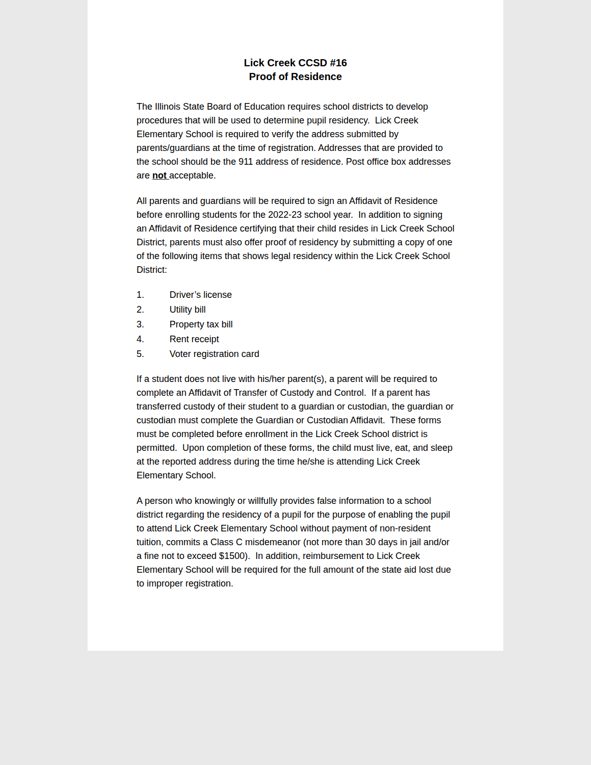Lick Creek CCSD #16 Proof of Residence
The Illinois State Board of Education requires school districts to develop procedures that will be used to determine pupil residency. Lick Creek Elementary School is required to verify the address submitted by parents/guardians at the time of registration. Addresses that are provided to the school should be the 911 address of residence. Post office box addresses are not acceptable.
All parents and guardians will be required to sign an Affidavit of Residence before enrolling students for the 2022-23 school year. In addition to signing an Affidavit of Residence certifying that their child resides in Lick Creek School District, parents must also offer proof of residency by submitting a copy of one of the following items that shows legal residency within the Lick Creek School District:
1. Driver’s license
2. Utility bill
3. Property tax bill
4. Rent receipt
5. Voter registration card
If a student does not live with his/her parent(s), a parent will be required to complete an Affidavit of Transfer of Custody and Control. If a parent has transferred custody of their student to a guardian or custodian, the guardian or custodian must complete the Guardian or Custodian Affidavit. These forms must be completed before enrollment in the Lick Creek School district is permitted. Upon completion of these forms, the child must live, eat, and sleep at the reported address during the time he/she is attending Lick Creek Elementary School.
A person who knowingly or willfully provides false information to a school district regarding the residency of a pupil for the purpose of enabling the pupil to attend Lick Creek Elementary School without payment of non-resident tuition, commits a Class C misdemeanor (not more than 30 days in jail and/or a fine not to exceed $1500). In addition, reimbursement to Lick Creek Elementary School will be required for the full amount of the state aid lost due to improper registration.